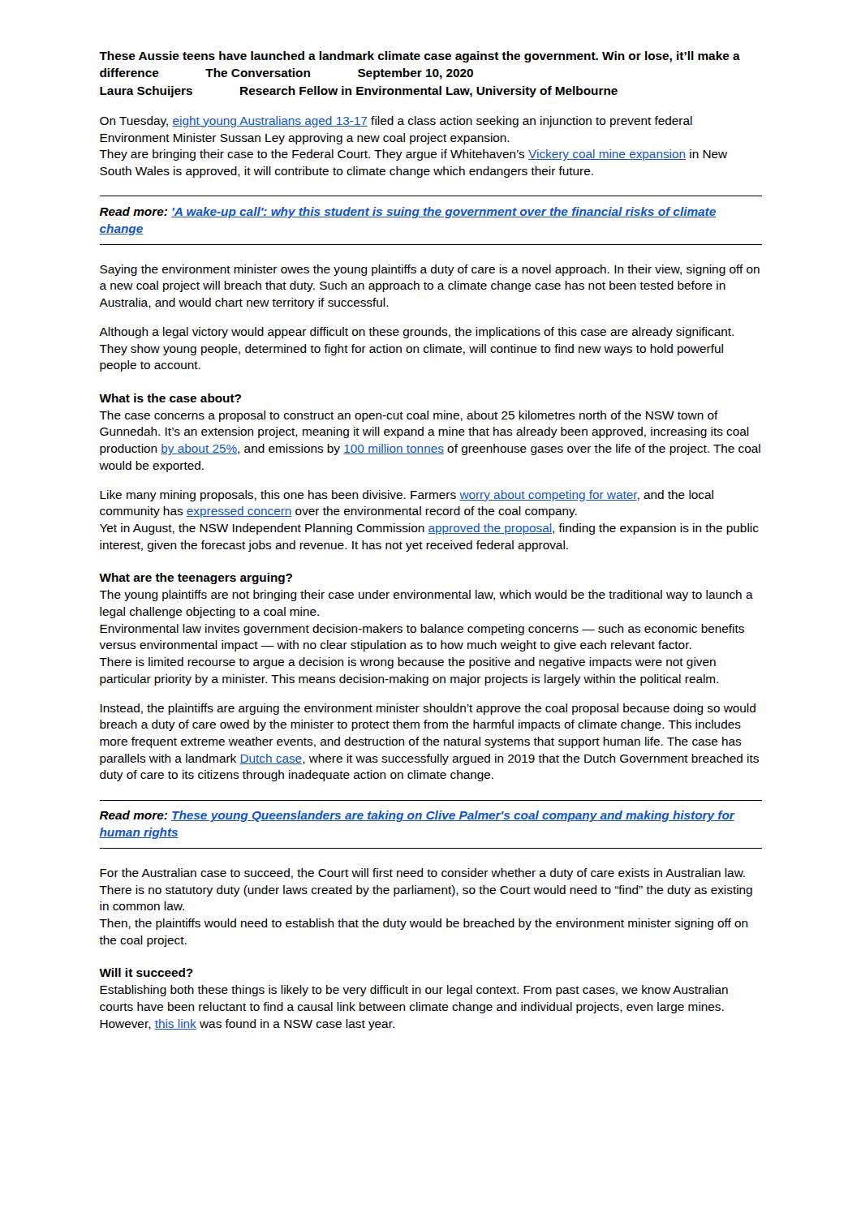These Aussie teens have launched a landmark climate case against the government. Win or lose, it’ll make a difference The Conversation September 10, 2020 Laura Schuijers Research Fellow in Environmental Law, University of Melbourne
On Tuesday, eight young Australians aged 13-17 filed a class action seeking an injunction to prevent federal Environment Minister Sussan Ley approving a new coal project expansion.
They are bringing their case to the Federal Court. They argue if Whitehaven’s Vickery coal mine expansion in New South Wales is approved, it will contribute to climate change which endangers their future.
Read more: 'A wake-up call': why this student is suing the government over the financial risks of climate change
Saying the environment minister owes the young plaintiffs a duty of care is a novel approach. In their view, signing off on a new coal project will breach that duty. Such an approach to a climate change case has not been tested before in Australia, and would chart new territory if successful.
Although a legal victory would appear difficult on these grounds, the implications of this case are already significant. They show young people, determined to fight for action on climate, will continue to find new ways to hold powerful people to account.
What is the case about?
The case concerns a proposal to construct an open-cut coal mine, about 25 kilometres north of the NSW town of Gunnedah. It’s an extension project, meaning it will expand a mine that has already been approved, increasing its coal production by about 25%, and emissions by 100 million tonnes of greenhouse gases over the life of the project. The coal would be exported.
Like many mining proposals, this one has been divisive. Farmers worry about competing for water, and the local community has expressed concern over the environmental record of the coal company.
Yet in August, the NSW Independent Planning Commission approved the proposal, finding the expansion is in the public interest, given the forecast jobs and revenue. It has not yet received federal approval.
What are the teenagers arguing?
The young plaintiffs are not bringing their case under environmental law, which would be the traditional way to launch a legal challenge objecting to a coal mine.
Environmental law invites government decision-makers to balance competing concerns — such as economic benefits versus environmental impact — with no clear stipulation as to how much weight to give each relevant factor.
There is limited recourse to argue a decision is wrong because the positive and negative impacts were not given particular priority by a minister. This means decision-making on major projects is largely within the political realm.
Instead, the plaintiffs are arguing the environment minister shouldn’t approve the coal proposal because doing so would breach a duty of care owed by the minister to protect them from the harmful impacts of climate change. This includes more frequent extreme weather events, and destruction of the natural systems that support human life. The case has parallels with a landmark Dutch case, where it was successfully argued in 2019 that the Dutch Government breached its duty of care to its citizens through inadequate action on climate change.
Read more: These young Queenslanders are taking on Clive Palmer's coal company and making history for human rights
For the Australian case to succeed, the Court will first need to consider whether a duty of care exists in Australian law. There is no statutory duty (under laws created by the parliament), so the Court would need to “find” the duty as existing in common law.
Then, the plaintiffs would need to establish that the duty would be breached by the environment minister signing off on the coal project.
Will it succeed?
Establishing both these things is likely to be very difficult in our legal context. From past cases, we know Australian courts have been reluctant to find a causal link between climate change and individual projects, even large mines. However, this link was found in a NSW case last year.